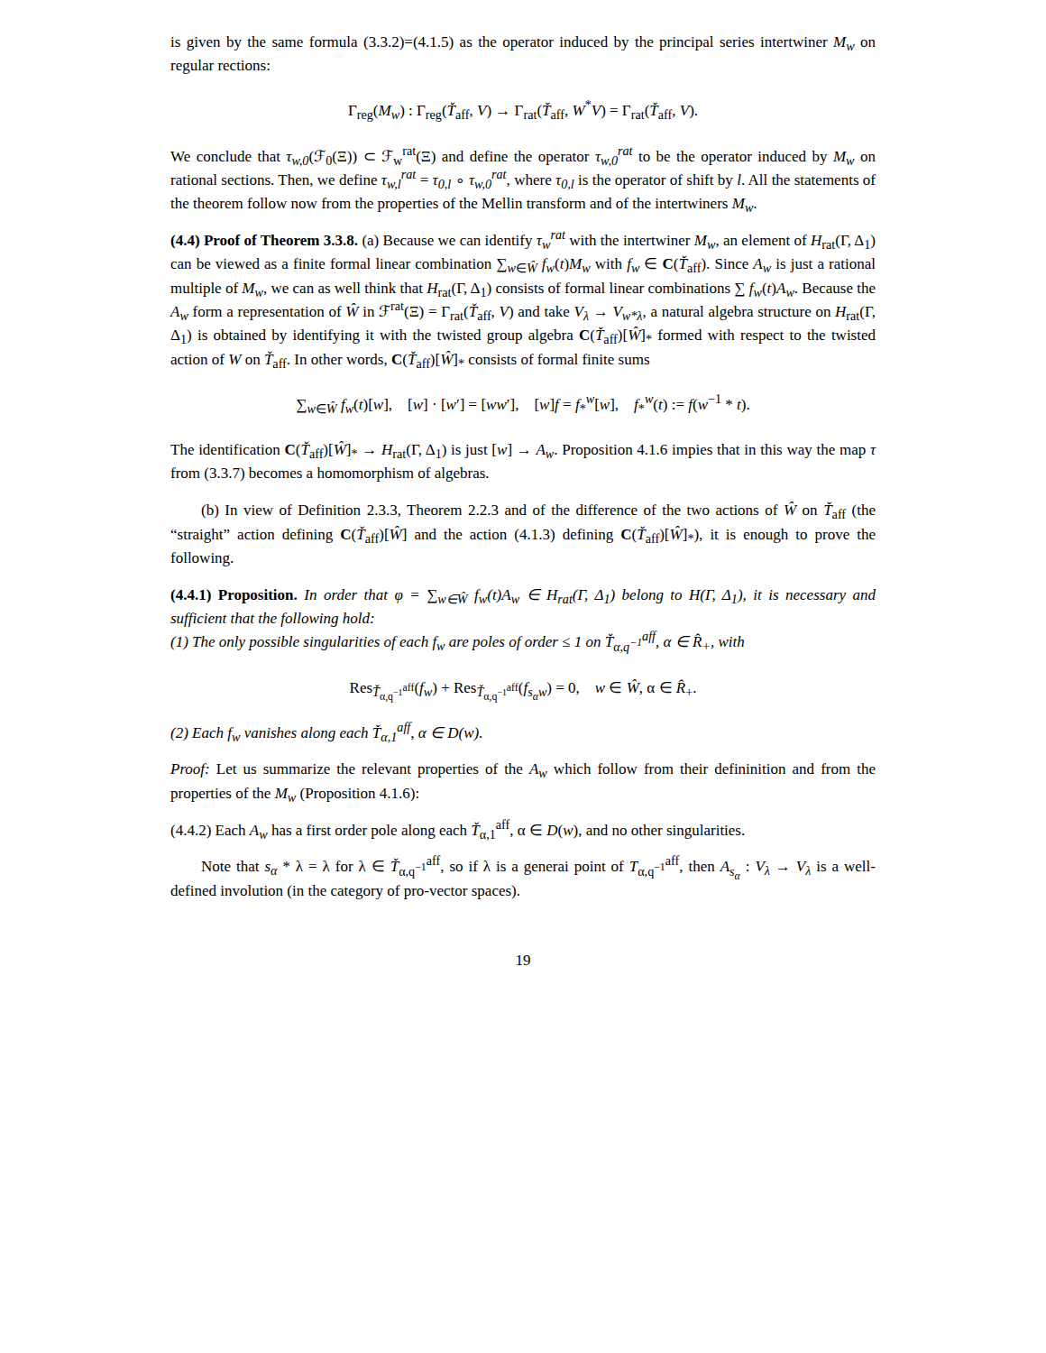is given by the same formula (3.3.2)=(4.1.5) as the operator induced by the principal series intertwiner Mw on regular rections:
Γreg(Mw) : Γreg(Ťaff, V) → Γrat(Ťaff, W*V) = Γrat(Ťaff, V).
We conclude that τw,0(ℱ0(Ξ)) ⊂ ℱwrat(Ξ) and define the operator τw,0rat to be the operator induced by Mw on rational sections. Then, we define τw,lrat = τ0,l ∘ τw,0rat, where τ0,l is the operator of shift by l. All the statements of the theorem follow now from the properties of the Mellin transform and of the intertwiners Mw.
(4.4) Proof of Theorem 3.3.8. (a) Because we can identify τwrat with the intertwiner Mw, an element of Hrat(Γ, Δ1) can be viewed as a finite formal linear combination ∑w∈Ŵ fw(t)Mw with fw ∈ C(Ťaff). Since Aw is just a rational multiple of Mw, we can as well think that Hrat(Γ, Δ1) consists of formal linear combinations ∑ fw(t)Aw. Because the Aw form a representation of Ŵ in ℱrat(Ξ) = Γrat(Ťaff, V) and take Vλ → Vw*λ, a natural algebra structure on Hrat(Γ, Δ1) is obtained by identifying it with the twisted group algebra C(Ťaff)[Ŵ]* formed with respect to the twisted action of W on Ťaff. In other words, C(Ťaff)[Ŵ]* consists of formal finite sums
∑w∈Ŵ fw(t)[w], [w] · [w′] = [ww′], [w]f = f*w[w], f*w(t) := f(w−1 * t).
The identification C(Ťaff)[Ŵ]* → Hrat(Γ, Δ1) is just [w] → Aw. Proposition 4.1.6 impies that in this way the map τ from (3.3.7) becomes a homomorphism of algebras.
(b) In view of Definition 2.3.3, Theorem 2.2.3 and of the difference of the two actions of Ŵ on Ťaff (the “straight” action defining C(Ťaff)[Ŵ] and the action (4.1.3) defining C(Ťaff)[Ŵ]*), it is enough to prove the following.
(4.4.1) Proposition. In order that φ = ∑w∈Ŵ fw(t)Aw ∈ Hrat(Γ, Δ1) belong to H(Γ, Δ1), it is necessary and sufficient that the following hold:
(1) The only possible singularities of each fw are poles of order ≤ 1 on Ťα,q−1aff, α ∈ R̂+, with
ResŤα,q−1aff(fw) + ResŤα,q−1aff(fsαw) = 0, w ∈ Ŵ, α ∈ R̂+.
(2) Each fw vanishes along each Ťα,1aff, α ∈ D(w).
Proof: Let us summarize the relevant properties of the Aw which follow from their defininition and from the properties of the Mw (Proposition 4.1.6):
(4.4.2) Each Aw has a first order pole along each Ťα,1aff, α ∈ D(w), and no other singularities.
Note that sα * λ = λ for λ ∈ Ťα,q−1aff, so if λ is a generai point of Tα,q−1aff, then Asα : Vλ → Vλ is a well-defined involution (in the category of pro-vector spaces).
19